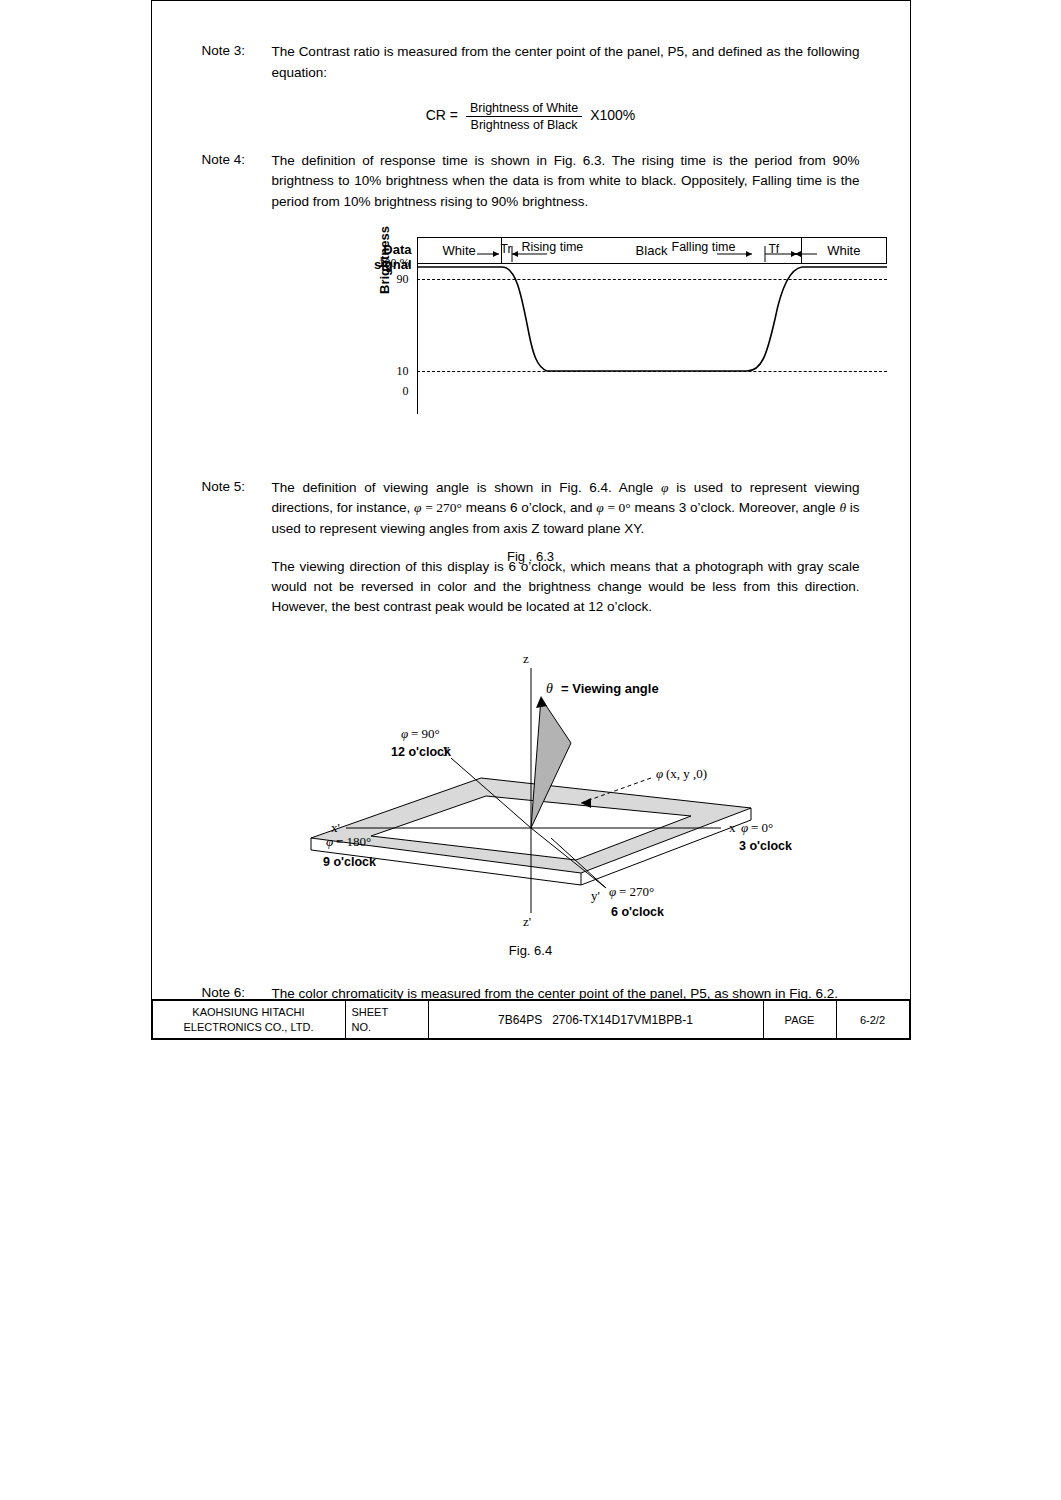Note 3: The Contrast ratio is measured from the center point of the panel, P5, and defined as the following equation:
CR = Brightness of White Brightness of Black X100%
Note 4: The definition of response time is shown in Fig. 6.3. The rising time is the period from 90% brightness to 10% brightness when the data is from white to black. Oppositely, Falling time is the period from 10% brightness rising to 90% brightness.
Data
signal
| White | Black | White |
Brightness
100 %
90
10
0
Tr
Rising time
Falling time
Tf
Fig . 6.3
Note 5: The definition of viewing angle is shown in Fig. 6.4. Angle φ is used to represent viewing directions, for instance, φ = 270° means 6 o’clock, and φ = 0° means 3 o’clock. Moreover, angle θ is used to represent viewing angles from axis Z toward plane XY.
The viewing direction of this display is 6 o’clock, which means that a photograph with gray scale would not be reversed in color and the brightness change would be less from this direction. However, the best contrast peak would be located at 12 o’clock.
z z' y y' x x' θ = Viewing angle φ = 90° 12 o'clock φ = 180° 9 o'clock φ = 0° 3 o'clock φ = 270° 6 o'clock φ (x, y ,0)
Fig. 6.4
Note 6: The color chromaticity is measured from the center point of the panel, P5, as shown in Fig. 6.2.
| KAOHSIUNG HITACHI ELECTRONICS CO., LTD. | SHEET NO. | 7B64PS 2706-TX14D17VM1BPB-1 | PAGE | 6-2/2 |